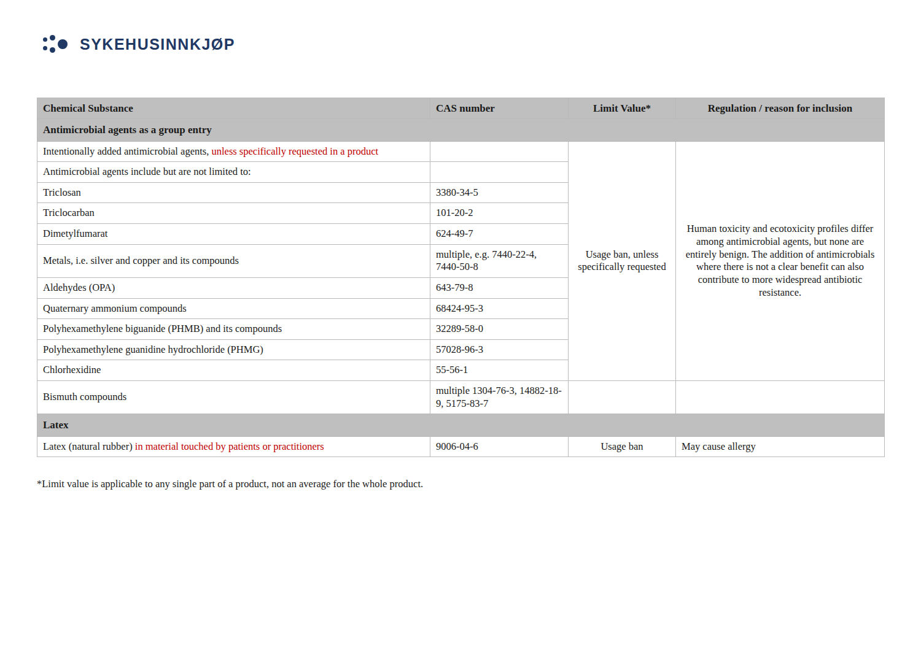SYKEHUSINNKJØP
| Chemical Substance | CAS number | Limit Value* | Regulation / reason for inclusion |
| --- | --- | --- | --- |
| Antimicrobial agents as a group entry |
| Intentionally added antimicrobial agents, unless specifically requested in a product | | Usage ban, unless specifically requested | Human toxicity and ecotoxicity profiles differ among antimicrobial agents, but none are entirely benign. The addition of antimicrobials where there is not a clear benefit can also contribute to more widespread antibiotic resistance. |
| Antimicrobial agents include but are not limited to: | |
| Triclosan | 3380-34-5 |
| Triclocarban | 101-20-2 |
| Dimetylfumarat | 624-49-7 |
| Metals, i.e. silver and copper and its compounds | multiple, e.g. 7440-22-4, 7440-50-8 |
| Aldehydes (OPA) | 643-79-8 |
| Quaternary ammonium compounds | 68424-95-3 |
| Polyhexamethylene biguanide (PHMB) and its compounds | 32289-58-0 |
| Polyhexamethylene guanidine hydrochloride (PHMG) | 57028-96-3 |
| Chlorhexidine | 55-56-1 |
| Bismuth compounds | multiple 1304-76-3, 14882-18-9, 5175-83-7 | | |
| Latex |
| Latex (natural rubber) in material touched by patients or practitioners | 9006-04-6 | Usage ban | May cause allergy |
*Limit value is applicable to any single part of a product, not an average for the whole product.